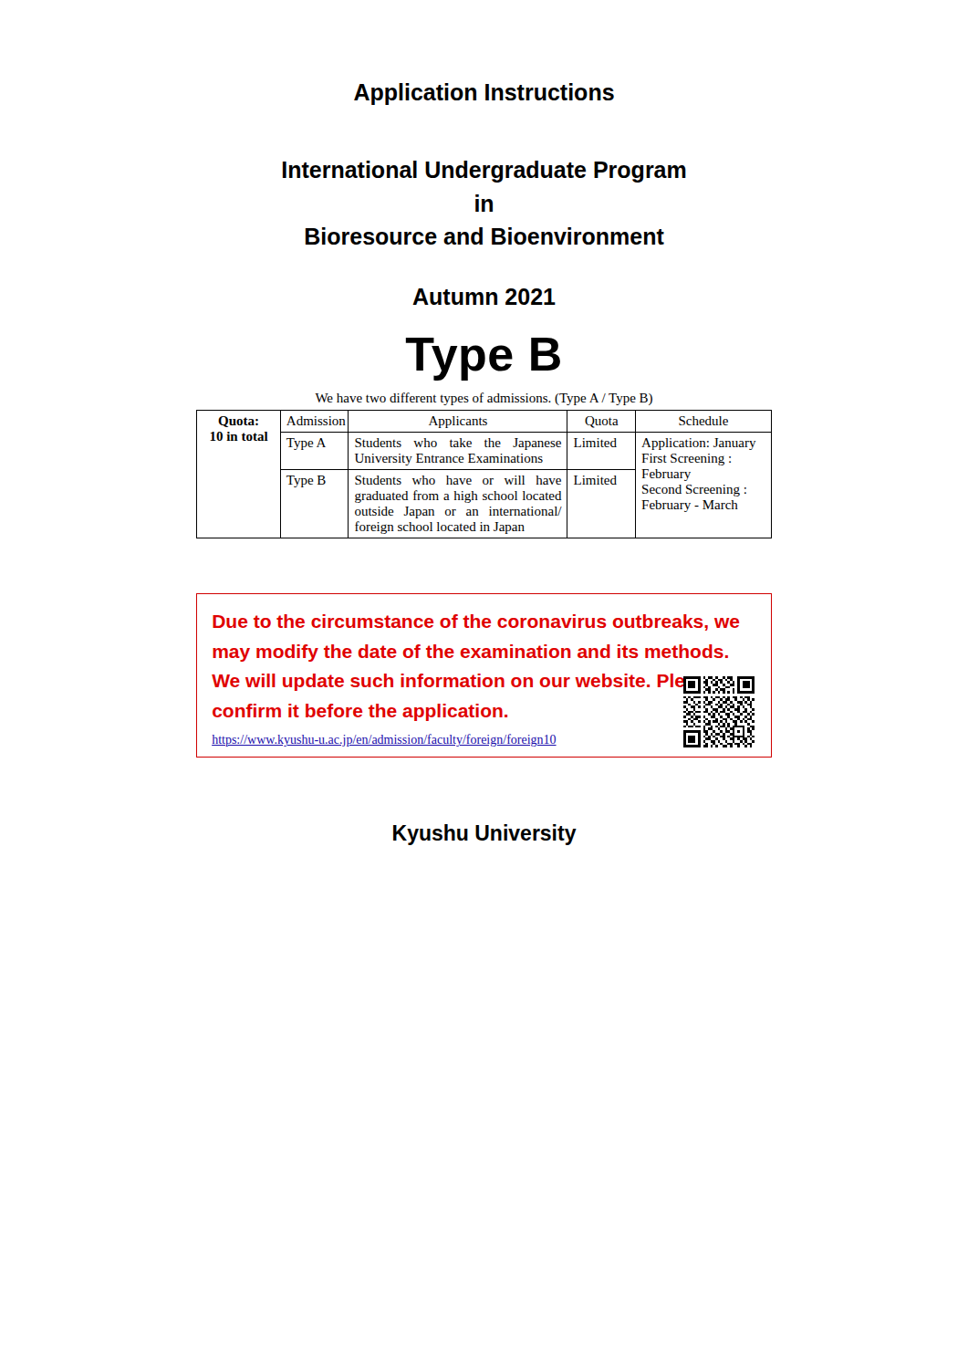Application Instructions
International Undergraduate Program
in
Bioresource and Bioenvironment
Autumn 2021
Type B
We have two different types of admissions. (Type A / Type B)
| Quota: 10 in total | Admission | Applicants | Quota | Schedule |
| Type A | Students who take the Japanese University Entrance Examinations | Limited | Application: January First Screening : February Second Screening : February - March |
| Type B | Students who have or will have graduated from a high school located outside Japan or an international/ foreign school located in Japan | Limited |
Due to the circumstance of the coronavirus outbreaks, we may modify the date of the examination and its methods. We will update such information on our website. Please confirm it before the application.
https://www.kyushu-u.ac.jp/en/admission/faculty/foreign/foreign10
Kyushu University